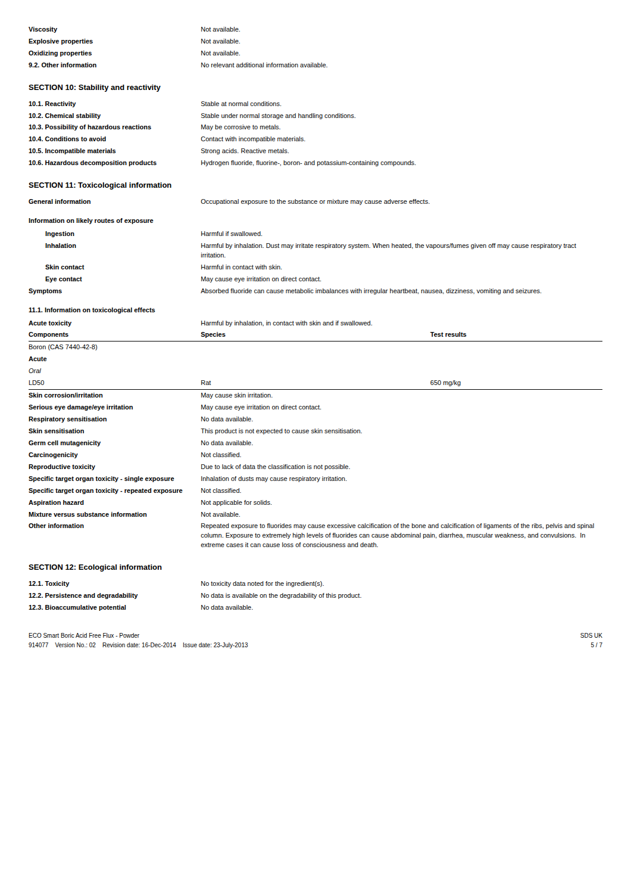| Viscosity | Not available. |
| Explosive properties | Not available. |
| Oxidizing properties | Not available. |
| 9.2. Other information | No relevant additional information available. |
SECTION 10: Stability and reactivity
| 10.1. Reactivity | Stable at normal conditions. |
| 10.2. Chemical stability | Stable under normal storage and handling conditions. |
| 10.3. Possibility of hazardous reactions | May be corrosive to metals. |
| 10.4. Conditions to avoid | Contact with incompatible materials. |
| 10.5. Incompatible materials | Strong acids. Reactive metals. |
| 10.6. Hazardous decomposition products | Hydrogen fluoride, fluorine-, boron- and potassium-containing compounds. |
SECTION 11: Toxicological information
| General information | Occupational exposure to the substance or mixture may cause adverse effects. |
Information on likely routes of exposure
| Ingestion | Harmful if swallowed. |
| Inhalation | Harmful by inhalation. Dust may irritate respiratory system. When heated, the vapours/fumes given off may cause respiratory tract irritation. |
| Skin contact | Harmful in contact with skin. |
| Eye contact | May cause eye irritation on direct contact. |
| Symptoms | Absorbed fluoride can cause metabolic imbalances with irregular heartbeat, nausea, dizziness, vomiting and seizures. |
11.1. Information on toxicological effects
| Acute toxicity | Harmful by inhalation, in contact with skin and if swallowed. |
| Components | Species | Test results |
| Boron (CAS 7440-42-8) |
| Acute | | |
| Oral | | |
| LD50 | Rat | 650 mg/kg |
| Skin corrosion/irritation | May cause skin irritation. |
| Serious eye damage/eye irritation | May cause eye irritation on direct contact. |
| Respiratory sensitisation | No data available. |
| Skin sensitisation | This product is not expected to cause skin sensitisation. |
| Germ cell mutagenicity | No data available. |
| Carcinogenicity | Not classified. |
| Reproductive toxicity | Due to lack of data the classification is not possible. |
| Specific target organ toxicity - single exposure | Inhalation of dusts may cause respiratory irritation. |
| Specific target organ toxicity - repeated exposure | Not classified. |
| Aspiration hazard | Not applicable for solids. |
| Mixture versus substance information | Not available. |
| Other information | Repeated exposure to fluorides may cause excessive calcification of the bone and calcification of ligaments of the ribs, pelvis and spinal column. Exposure to extremely high levels of fluorides can cause abdominal pain, diarrhea, muscular weakness, and convulsions. In extreme cases it can cause loss of consciousness and death. |
SECTION 12: Ecological information
| 12.1. Toxicity | No toxicity data noted for the ingredient(s). |
| 12.2. Persistence and degradability | No data is available on the degradability of this product. |
| 12.3. Bioaccumulative potential | No data available. |
ECO Smart Boric Acid Free Flux - Powder SDS UK
914077 Version No.: 02 Revision date: 16-Dec-2014 Issue date: 23-July-2013 5 / 7